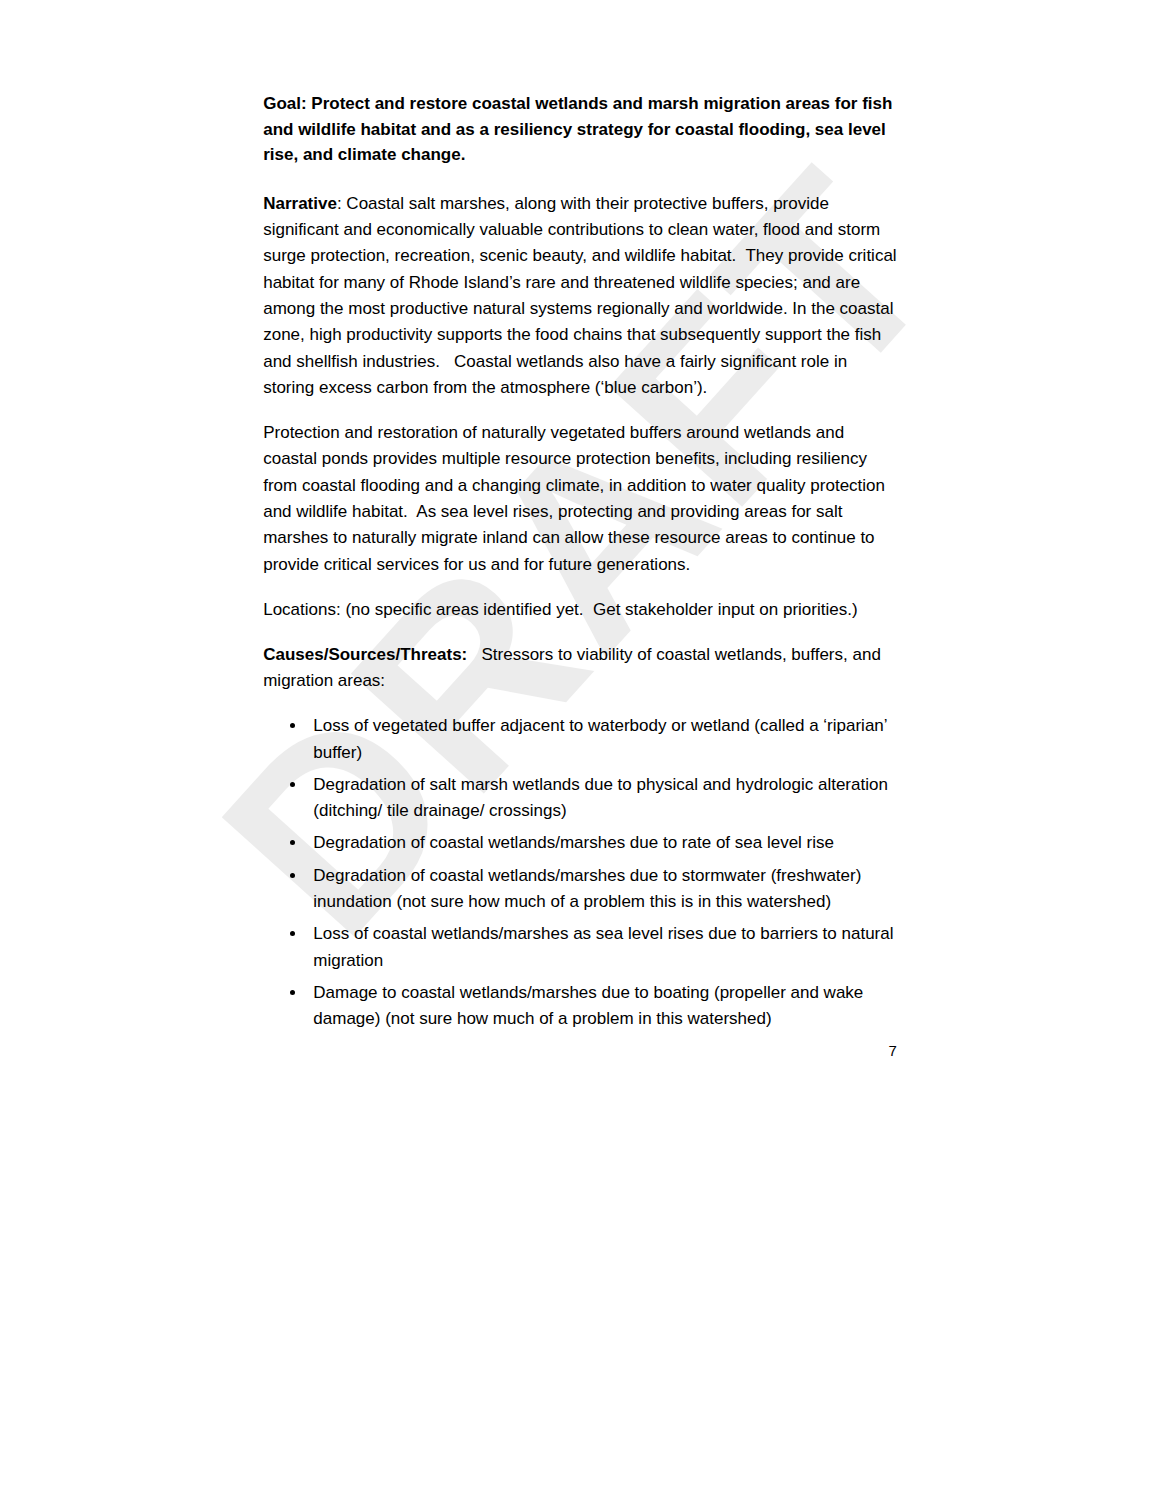DRAFT
Goal: Protect and restore coastal wetlands and marsh migration areas for fish and wildlife habitat and as a resiliency strategy for coastal flooding, sea level rise, and climate change.
Narrative: Coastal salt marshes, along with their protective buffers, provide significant and economically valuable contributions to clean water, flood and storm surge protection, recreation, scenic beauty, and wildlife habitat. They provide critical habitat for many of Rhode Island’s rare and threatened wildlife species; and are among the most productive natural systems regionally and worldwide. In the coastal zone, high productivity supports the food chains that subsequently support the fish and shellfish industries. Coastal wetlands also have a fairly significant role in storing excess carbon from the atmosphere (‘blue carbon’).
Protection and restoration of naturally vegetated buffers around wetlands and coastal ponds provides multiple resource protection benefits, including resiliency from coastal flooding and a changing climate, in addition to water quality protection and wildlife habitat. As sea level rises, protecting and providing areas for salt marshes to naturally migrate inland can allow these resource areas to continue to provide critical services for us and for future generations.
Locations: (no specific areas identified yet. Get stakeholder input on priorities.)
Causes/Sources/Threats: Stressors to viability of coastal wetlands, buffers, and migration areas:
Loss of vegetated buffer adjacent to waterbody or wetland (called a ‘riparian’ buffer)
Degradation of salt marsh wetlands due to physical and hydrologic alteration (ditching/ tile drainage/ crossings)
Degradation of coastal wetlands/marshes due to rate of sea level rise
Degradation of coastal wetlands/marshes due to stormwater (freshwater) inundation (not sure how much of a problem this is in this watershed)
Loss of coastal wetlands/marshes as sea level rises due to barriers to natural migration
Damage to coastal wetlands/marshes due to boating (propeller and wake damage) (not sure how much of a problem in this watershed)
7